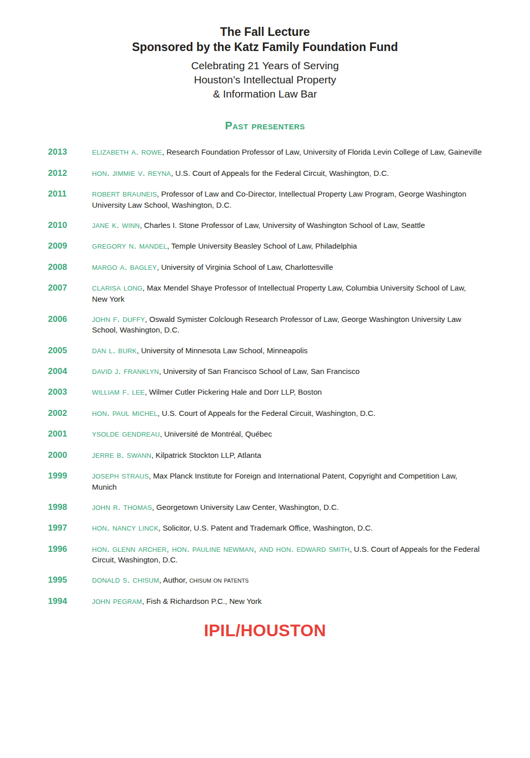The Fall Lecture
Sponsored by the Katz Family Foundation Fund
Celebrating 21 Years of Serving
Houston’s Intellectual Property
& Information Law Bar
Past Presenters
2013
Elizabeth A. Rowe, Research Foundation Professor of Law, University of Florida Levin College of Law, Gaineville
2012
Hon. Jimmie V. Reyna, U.S. Court of Appeals for the Federal Circuit, Washington, D.C.
2011
Robert Brauneis, Professor of Law and Co-Director, Intellectual Property Law Program, George Washington University Law School, Washington, D.C.
2010
Jane K. Winn, Charles I. Stone Professor of Law, University of Washington School of Law, Seattle
2009
Gregory N. Mandel, Temple University Beasley School of Law, Philadelphia
2008
Margo A. Bagley, University of Virginia School of Law, Charlottesville
2007
Clarisa Long, Max Mendel Shaye Professor of Intellectual Property Law, Columbia University School of Law, New York
2006
John F. Duffy, Oswald Symister Colclough Research Professor of Law, George Washington University Law School, Washington, D.C.
2005
Dan L. Burk, University of Minnesota Law School, Minneapolis
2004
David J. Franklyn, University of San Francisco School of Law, San Francisco
2003
William F. Lee, Wilmer Cutler Pickering Hale and Dorr LLP, Boston
2002
Hon. Paul Michel, U.S. Court of Appeals for the Federal Circuit, Washington, D.C.
2001
Ysolde Gendreau, Université de Montréal, Québec
2000
Jerre B. Swann, Kilpatrick Stockton LLP, Atlanta
1999
Joseph Straus, Max Planck Institute for Foreign and International Patent, Copyright and Competition Law, Munich
1998
John R. Thomas, Georgetown University Law Center, Washington, D.C.
1997
Hon. Nancy Linck, Solicitor, U.S. Patent and Trademark Office, Washington, D.C.
1996
Hon. Glenn Archer, Hon. Pauline Newman, and Hon. Edward Smith, U.S. Court of Appeals for the Federal Circuit, Washington, D.C.
1995
Donald S. Chisum, Author, Chisum on Patents
1994
John Pegram, Fish & Richardson P.C., New York
IPIL/HOUSTON